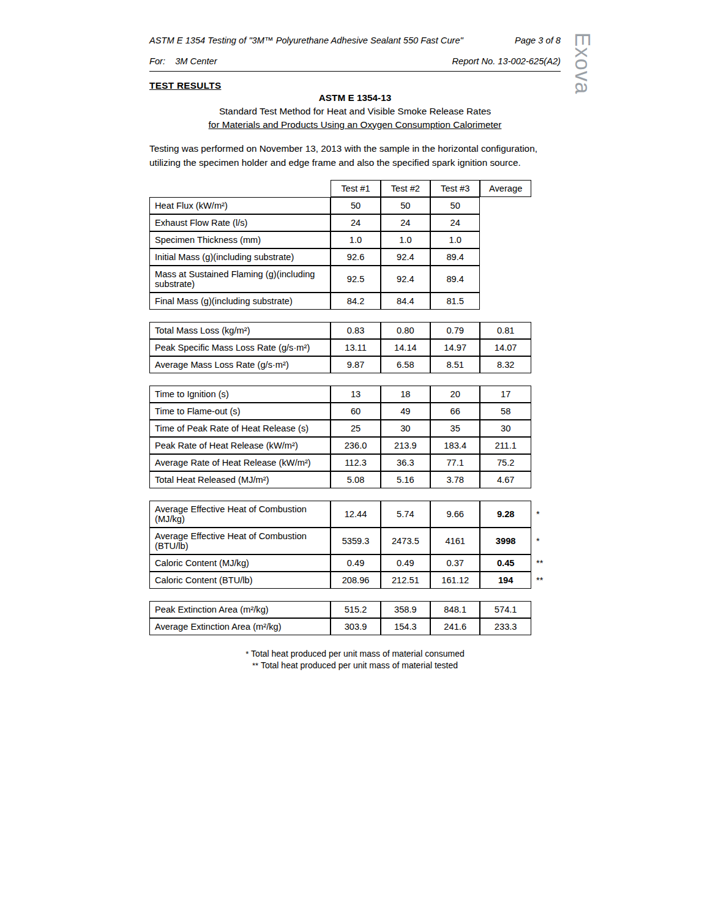Exova
ASTM E 1354 Testing of "3M™ Polyurethane Adhesive Sealant 550 Fast Cure"
Page 3 of 8
For: 3M Center
Report No. 13-002-625(A2)
TEST RESULTS
ASTM E 1354-13
Standard Test Method for Heat and Visible Smoke Release Rates
for Materials and Products Using an Oxygen Consumption Calorimeter
Testing was performed on November 13, 2013 with the sample in the horizontal configuration, utilizing the specimen holder and edge frame and also the specified spark ignition source.
| | Test #1 | Test #2 | Test #3 | Average | |
| Heat Flux (kW/m²) | 50 | 50 | 50 | | |
| Exhaust Flow Rate (l/s) | 24 | 24 | 24 | | |
| Specimen Thickness (mm) | 1.0 | 1.0 | 1.0 | | |
| Initial Mass (g)(including substrate) | 92.6 | 92.4 | 89.4 | | |
| Mass at Sustained Flaming (g)(including substrate) | 92.5 | 92.4 | 89.4 | | |
| Final Mass (g)(including substrate) | 84.2 | 84.4 | 81.5 | | |
| Total Mass Loss (kg/m²) | 0.83 | 0.80 | 0.79 | 0.81 | |
| Peak Specific Mass Loss Rate (g/s·m²) | 13.11 | 14.14 | 14.97 | 14.07 | |
| Average Mass Loss Rate (g/s·m²) | 9.87 | 6.58 | 8.51 | 8.32 | |
| Time to Ignition (s) | 13 | 18 | 20 | 17 | |
| Time to Flame-out (s) | 60 | 49 | 66 | 58 | |
| Time of Peak Rate of Heat Release (s) | 25 | 30 | 35 | 30 | |
| Peak Rate of Heat Release (kW/m²) | 236.0 | 213.9 | 183.4 | 211.1 | |
| Average Rate of Heat Release (kW/m²) | 112.3 | 36.3 | 77.1 | 75.2 | |
| Total Heat Released (MJ/m²) | 5.08 | 5.16 | 3.78 | 4.67 | |
| Average Effective Heat of Combustion (MJ/kg) | 12.44 | 5.74 | 9.66 | 9.28 | * |
| Average Effective Heat of Combustion (BTU/lb) | 5359.3 | 2473.5 | 4161 | 3998 | * |
| Caloric Content (MJ/kg) | 0.49 | 0.49 | 0.37 | 0.45 | ** |
| Caloric Content (BTU/lb) | 208.96 | 212.51 | 161.12 | 194 | ** |
| Peak Extinction Area (m²/kg) | 515.2 | 358.9 | 848.1 | 574.1 | |
| Average Extinction Area (m²/kg) | 303.9 | 154.3 | 241.6 | 233.3 | |
* Total heat produced per unit mass of material consumed
** Total heat produced per unit mass of material tested